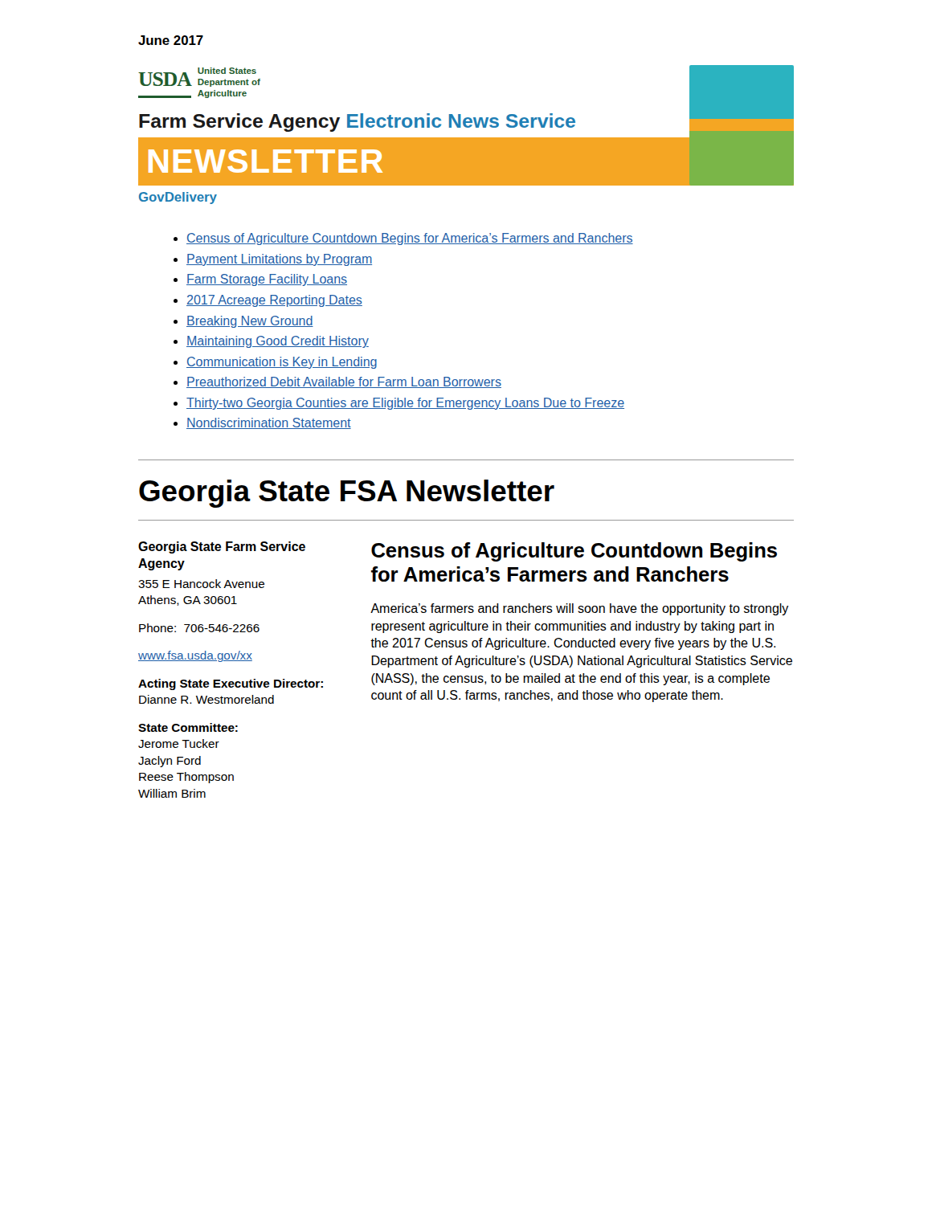June 2017
USDA United States
Department of
Agriculture
Farm Service Agency Electronic News Service
NEWSLETTER
GovDelivery
Census of Agriculture Countdown Begins for America’s Farmers and Ranchers
Payment Limitations by Program
Farm Storage Facility Loans
2017 Acreage Reporting Dates
Breaking New Ground
Maintaining Good Credit History
Communication is Key in Lending
Preauthorized Debit Available for Farm Loan Borrowers
Thirty-two Georgia Counties are Eligible for Emergency Loans Due to Freeze
Nondiscrimination Statement
Georgia State FSA Newsletter
Georgia State Farm Service Agency
355 E Hancock Avenue
Athens, GA 30601
Phone: 706-546-2266
www.fsa.usda.gov/xx
Acting State Executive Director: Dianne R. Westmoreland
State Committee: Jerome Tucker
Jaclyn Ford
Reese Thompson
William Brim
Census of Agriculture Countdown Begins for America’s Farmers and Ranchers
America’s farmers and ranchers will soon have the opportunity to strongly represent agriculture in their communities and industry by taking part in the 2017 Census of Agriculture. Conducted every five years by the U.S. Department of Agriculture’s (USDA) National Agricultural Statistics Service (NASS), the census, to be mailed at the end of this year, is a complete count of all U.S. farms, ranches, and those who operate them.